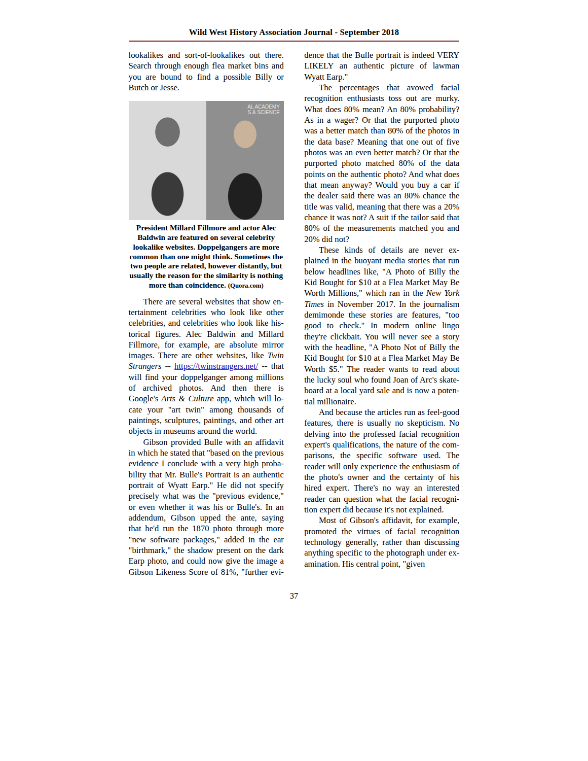Wild West History Association Journal - September 2018
lookalikes and sort-of-lookalikes out there. Search through enough flea market bins and you are bound to find a possible Billy or Butch or Jesse.
AL ACADEMY
S & SCIENCE
President Millard Fillmore and actor Alec Baldwin are featured on several celebrity lookalike websites. Doppelgangers are more common than one might think. Sometimes the two people are related, however distantly, but usually the reason for the similarity is nothing more than coincidence. (Quora.com)
There are several websites that show entertainment celebrities who look like other celebrities, and celebrities who look like historical figures. Alec Baldwin and Millard Fillmore, for example, are absolute mirror images. There are other websites, like Twin Strangers -- https://twinstrangers.net/ -- that will find your doppelganger among millions of archived photos. And then there is Google's Arts & Culture app, which will locate your "art twin" among thousands of paintings, sculptures, paintings, and other art objects in museums around the world.
Gibson provided Bulle with an affidavit in which he stated that "based on the previous evidence I conclude with a very high probability that Mr. Bulle's Portrait is an authentic portrait of Wyatt Earp." He did not specify precisely what was the "previous evidence," or even whether it was his or Bulle's. In an addendum, Gibson upped the ante, saying that he'd run the 1870 photo through more "new software packages," added in the ear "birthmark," the shadow present on the dark Earp photo, and could now give the image a Gibson Likeness Score of 81%, "further evidence that the Bulle portrait is indeed VERY LIKELY an authentic picture of lawman Wyatt Earp."
The percentages that avowed facial recognition enthusiasts toss out are murky. What does 80% mean? An 80% probability? As in a wager? Or that the purported photo was a better match than 80% of the photos in the data base? Meaning that one out of five photos was an even better match? Or that the purported photo matched 80% of the data points on the authentic photo? And what does that mean anyway? Would you buy a car if the dealer said there was an 80% chance the title was valid, meaning that there was a 20% chance it was not? A suit if the tailor said that 80% of the measurements matched you and 20% did not?
These kinds of details are never explained in the buoyant media stories that run below headlines like, "A Photo of Billy the Kid Bought for $10 at a Flea Market May Be Worth Millions," which ran in the New York Times in November 2017. In the journalism demimonde these stories are features, "too good to check." In modern online lingo they're clickbait. You will never see a story with the headline, "A Photo Not of Billy the Kid Bought for $10 at a Flea Market May Be Worth $5." The reader wants to read about the lucky soul who found Joan of Arc's skateboard at a local yard sale and is now a potential millionaire.
And because the articles run as feel-good features, there is usually no skepticism. No delving into the professed facial recognition expert's qualifications, the nature of the comparisons, the specific software used. The reader will only experience the enthusiasm of the photo's owner and the certainty of his hired expert. There's no way an interested reader can question what the facial recognition expert did because it's not explained.
Most of Gibson's affidavit, for example, promoted the virtues of facial recognition technology generally, rather than discussing anything specific to the photograph under examination. His central point, "given
37